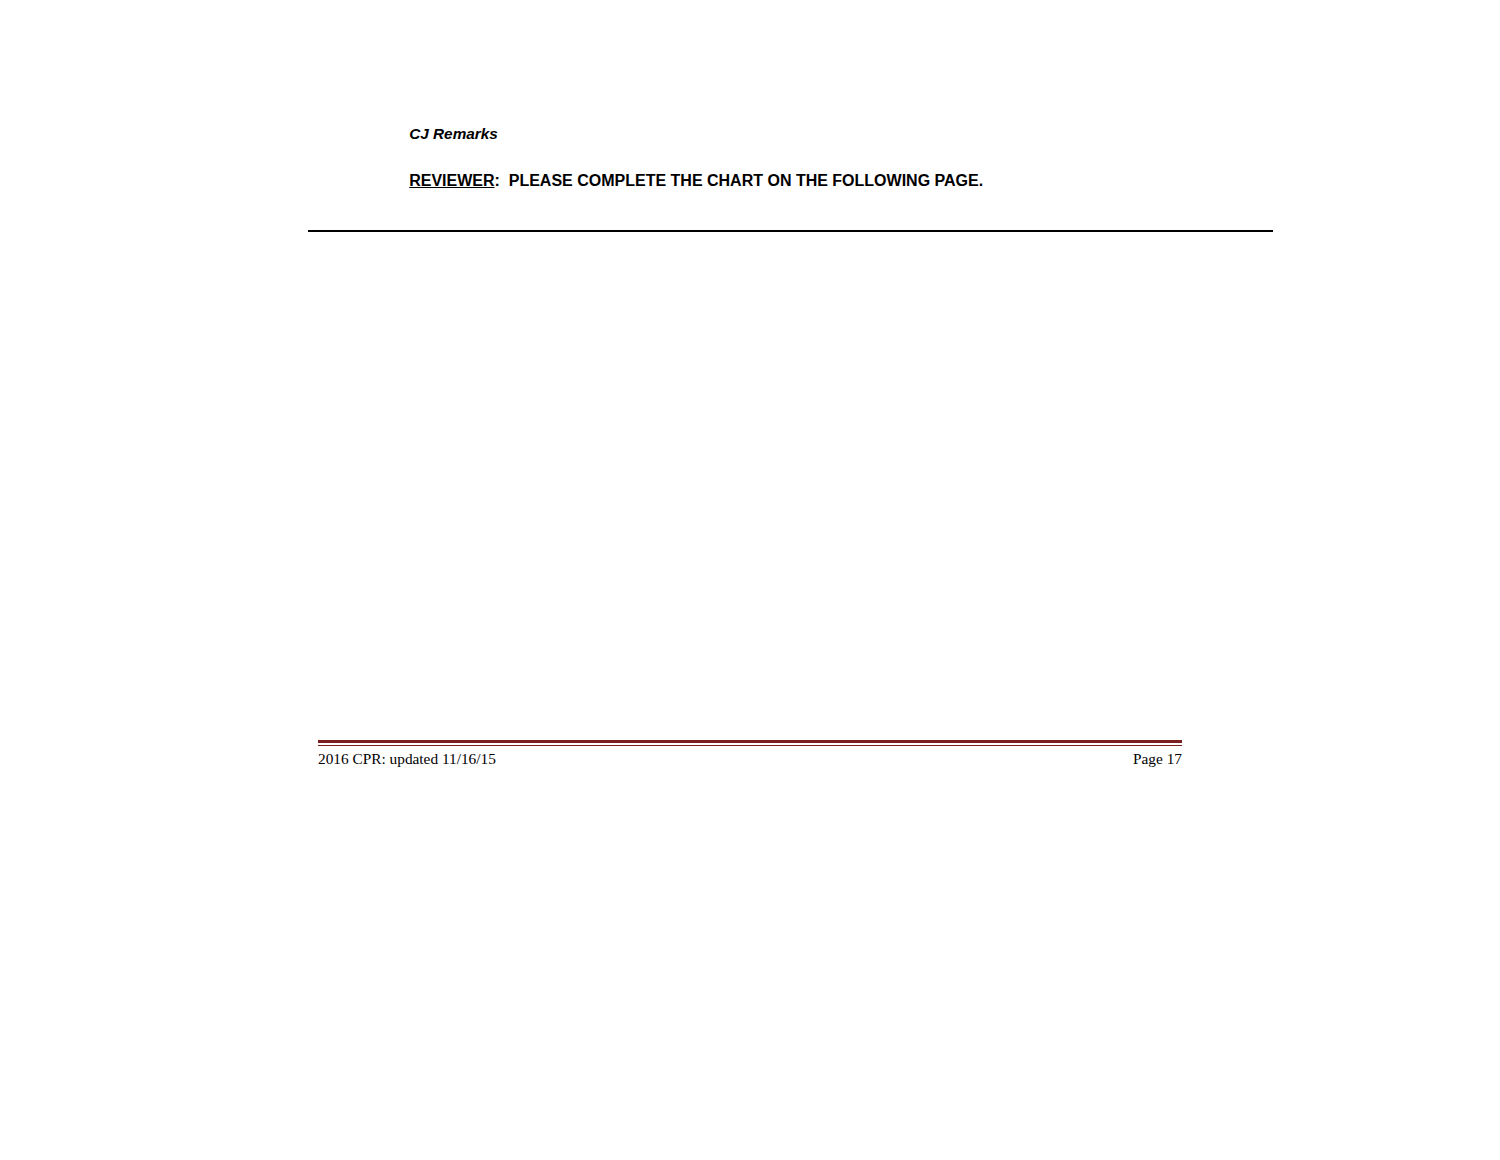CJ Remarks
REVIEWER: PLEASE COMPLETE THE CHART ON THE FOLLOWING PAGE.
2016 CPR: updated 11/16/15 Page 17